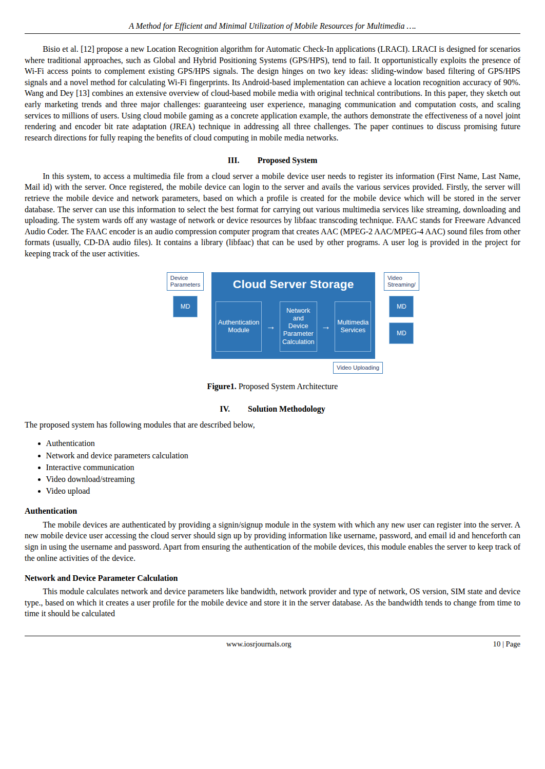A Method for Efficient and Minimal Utilization of Mobile Resources for Multimedia ….
Bisio et al. [12] propose a new Location Recognition algorithm for Automatic Check-In applications (LRACI). LRACI is designed for scenarios where traditional approaches, such as Global and Hybrid Positioning Systems (GPS/HPS), tend to fail. It opportunistically exploits the presence of Wi-Fi access points to complement existing GPS/HPS signals. The design hinges on two key ideas: sliding-window based filtering of GPS/HPS signals and a novel method for calculating Wi-Fi fingerprints. Its Android-based implementation can achieve a location recognition accuracy of 90%. Wang and Dey [13] combines an extensive overview of cloud-based mobile media with original technical contributions. In this paper, they sketch out early marketing trends and three major challenges: guaranteeing user experience, managing communication and computation costs, and scaling services to millions of users. Using cloud mobile gaming as a concrete application example, the authors demonstrate the effectiveness of a novel joint rendering and encoder bit rate adaptation (JREA) technique in addressing all three challenges. The paper continues to discuss promising future research directions for fully reaping the benefits of cloud computing in mobile media networks.
III. Proposed System
In this system, to access a multimedia file from a cloud server a mobile device user needs to register its information (First Name, Last Name, Mail id) with the server. Once registered, the mobile device can login to the server and avails the various services provided. Firstly, the server will retrieve the mobile device and network parameters, based on which a profile is created for the mobile device which will be stored in the server database. The server can use this information to select the best format for carrying out various multimedia services like streaming, downloading and uploading. The system wards off any wastage of network or device resources by libfaac transcoding technique. FAAC stands for Freeware Advanced Audio Coder. The FAAC encoder is an audio compression computer program that creates AAC (MPEG-2 AAC/MPEG-4 AAC) sound files from other formats (usually, CD-DA audio files). It contains a library (libfaac) that can be used by other programs. A user log is provided in the project for keeping track of the user activities.
Device
Parameters
MD
Cloud Server Storage
Authentication
Module
→
Network and
Device
Parameter
Calculation
→
Multimedia
Services
Video
Streaming/
MD
MD
Video Uploading
Figure1. Proposed System Architecture
IV. Solution Methodology
The proposed system has following modules that are described below,
Authentication
Network and device parameters calculation
Interactive communication
Video download/streaming
Video upload
Authentication
The mobile devices are authenticated by providing a signin/signup module in the system with which any new user can register into the server. A new mobile device user accessing the cloud server should sign up by providing information like username, password, and email id and henceforth can sign in using the username and password. Apart from ensuring the authentication of the mobile devices, this module enables the server to keep track of the online activities of the device.
Network and Device Parameter Calculation
This module calculates network and device parameters like bandwidth, network provider and type of network, OS version, SIM state and device type., based on which it creates a user profile for the mobile device and store it in the server database. As the bandwidth tends to change from time to time it should be calculated
www.iosrjournals.org
10 | Page